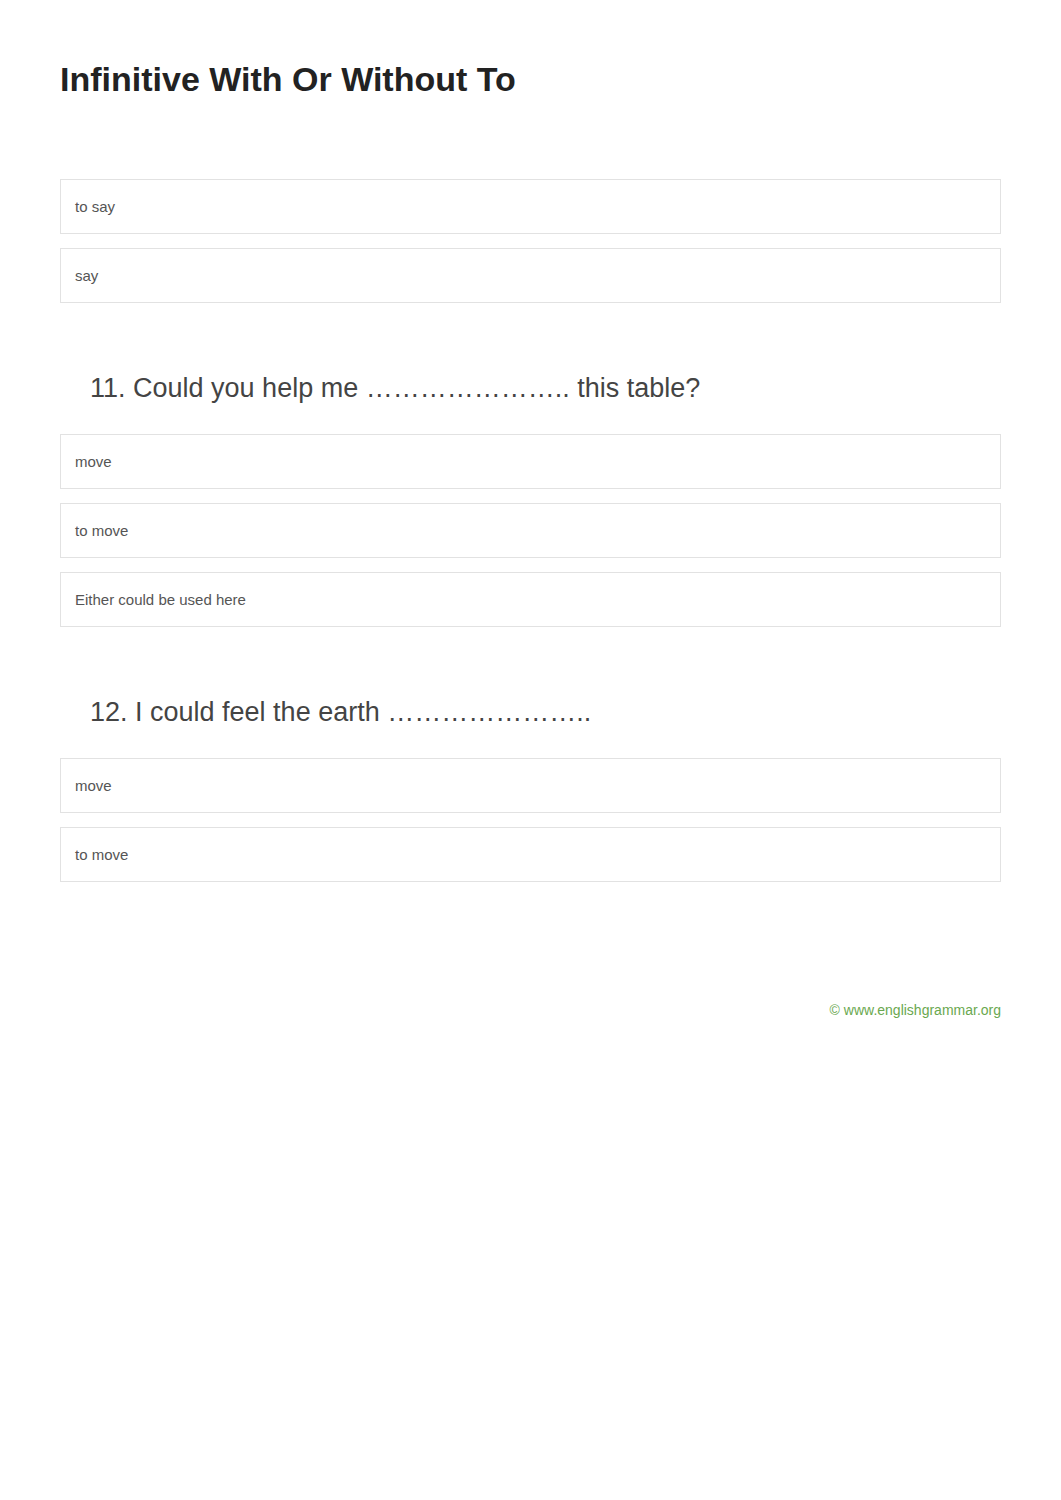Infinitive With Or Without To
to say
say
11. Could you help me ………………….. this table?
move
to move
Either could be used here
12. I could feel the earth …………………..
move
to move
© www.englishgrammar.org